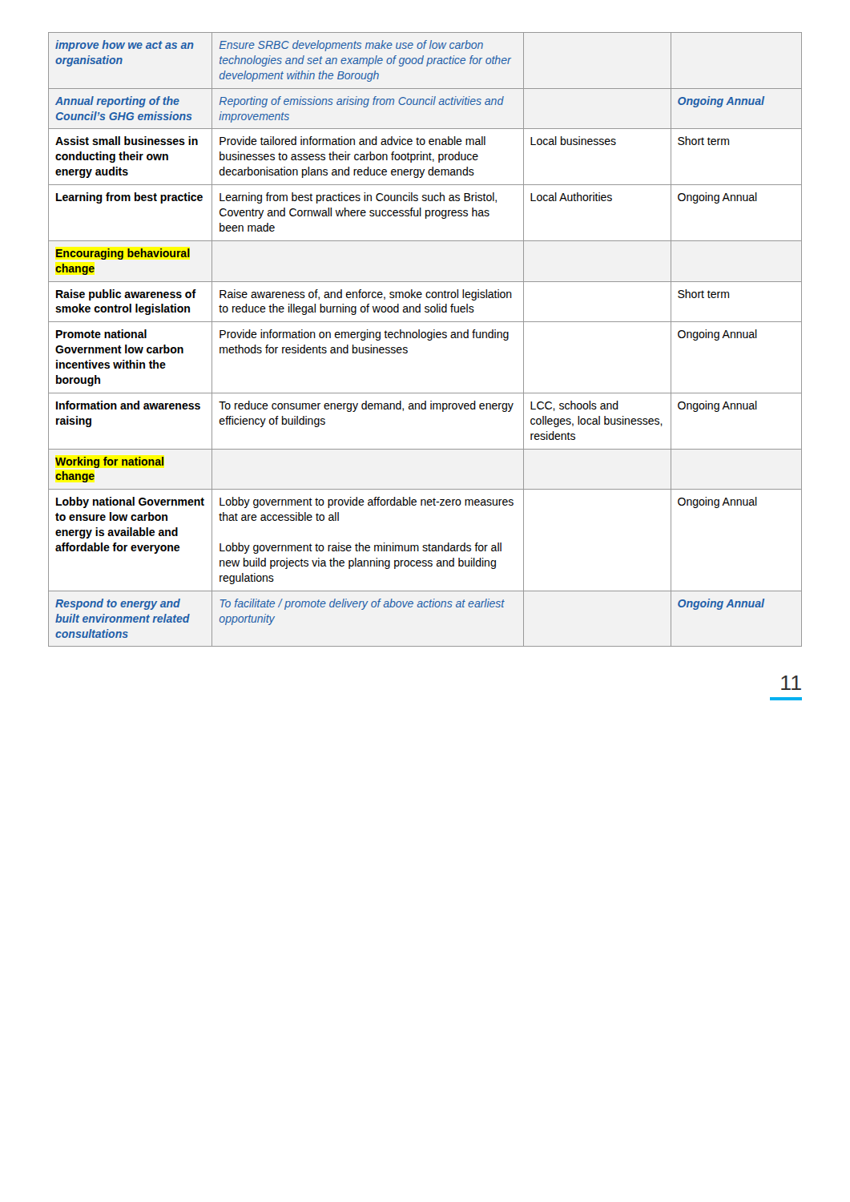| improve how we act as an organisation | Ensure SRBC developments make use of low carbon technologies and set an example of good practice for other development within the Borough | | |
| Annual reporting of the Council’s GHG emissions | Reporting of emissions arising from Council activities and improvements | | Ongoing Annual |
| Assist small businesses in conducting their own energy audits | Provide tailored information and advice to enable mall businesses to assess their carbon footprint, produce decarbonisation plans and reduce energy demands | Local businesses | Short term |
| Learning from best practice | Learning from best practices in Councils such as Bristol, Coventry and Cornwall where successful progress has been made | Local Authorities | Ongoing Annual |
| Encouraging behavioural change | | | |
| Raise public awareness of smoke control legislation | Raise awareness of, and enforce, smoke control legislation to reduce the illegal burning of wood and solid fuels | | Short term |
| Promote national Government low carbon incentives within the borough | Provide information on emerging technologies and funding methods for residents and businesses | | Ongoing Annual |
| Information and awareness raising | To reduce consumer energy demand, and improved energy efficiency of buildings | LCC, schools and colleges, local businesses, residents | Ongoing Annual |
| Working for national change | | | |
| Lobby national Government to ensure low carbon energy is available and affordable for everyone | Lobby government to provide affordable net-zero measures that are accessible to all Lobby government to raise the minimum standards for all new build projects via the planning process and building regulations | | Ongoing Annual |
| Respond to energy and built environment related consultations | To facilitate / promote delivery of above actions at earliest opportunity | | Ongoing Annual |
11